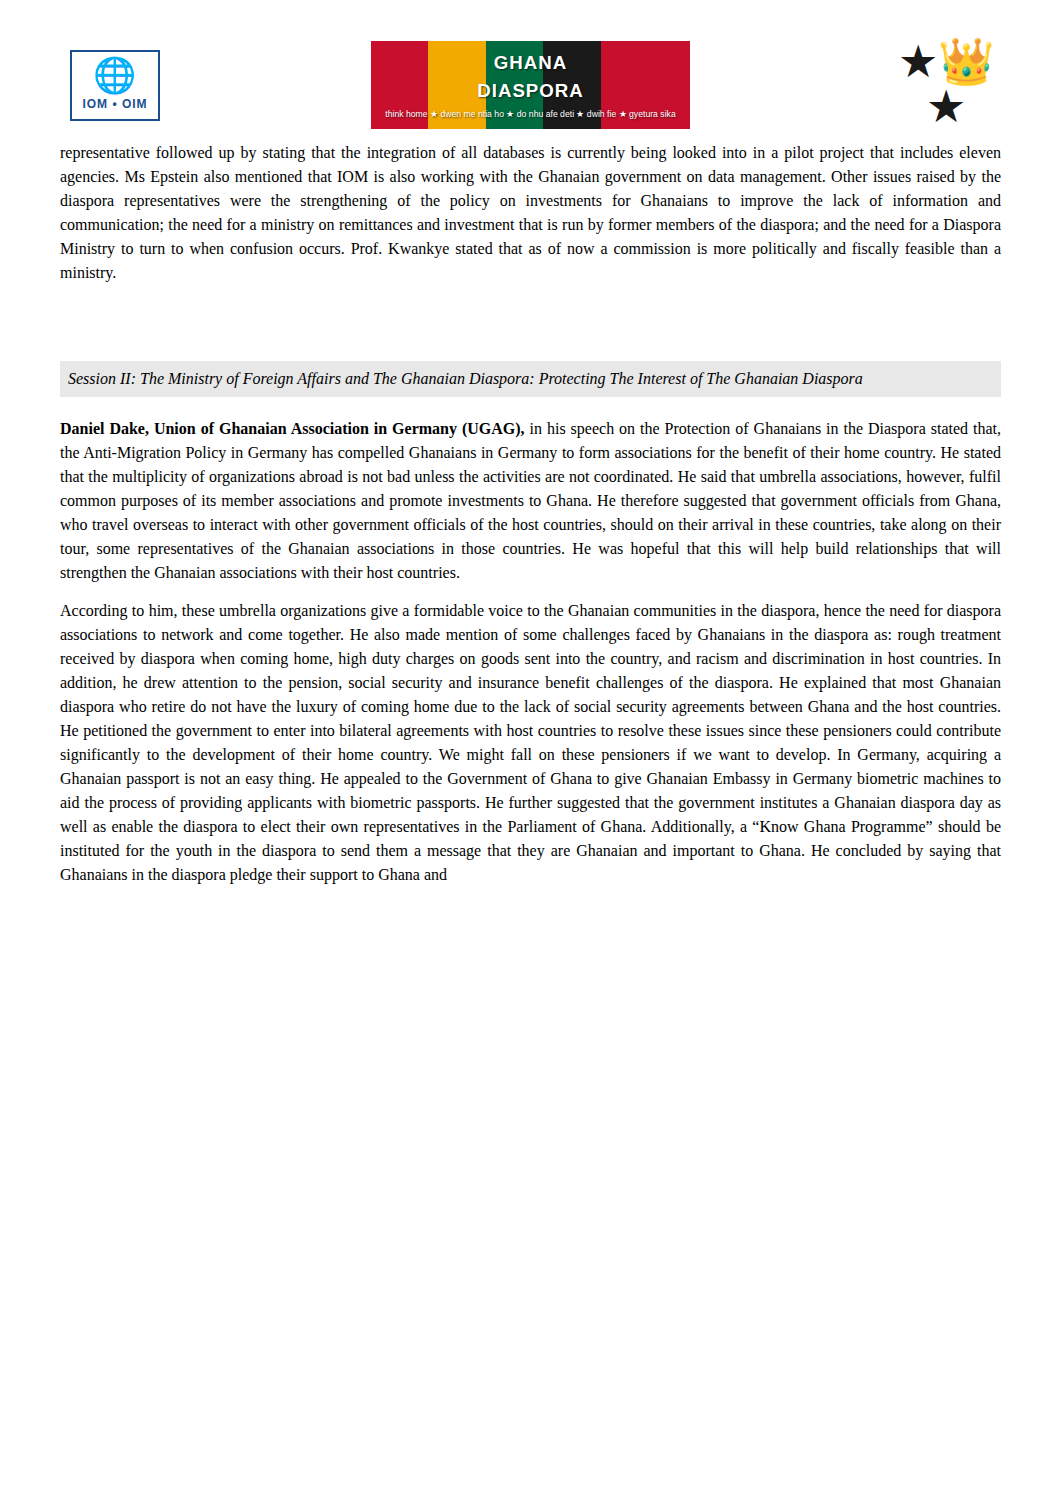🌐 IOM • OIM
GHANA
DIASPORA think home ★ dwen me ntia ho ★ do nhu afe deti ★ dwih fie ★ gyetura sika
★👑★
representative followed up by stating that the integration of all databases is currently being looked into in a pilot project that includes eleven agencies. Ms Epstein also mentioned that IOM is also working with the Ghanaian government on data management. Other issues raised by the diaspora representatives were the strengthening of the policy on investments for Ghanaians to improve the lack of information and communication; the need for a ministry on remittances and investment that is run by former members of the diaspora; and the need for a Diaspora Ministry to turn to when confusion occurs. Prof. Kwankye stated that as of now a commission is more politically and fiscally feasible than a ministry.
Session II: The Ministry of Foreign Affairs and The Ghanaian Diaspora: Protecting The Interest of The Ghanaian Diaspora
Daniel Dake, Union of Ghanaian Association in Germany (UGAG), in his speech on the Protection of Ghanaians in the Diaspora stated that, the Anti-Migration Policy in Germany has compelled Ghanaians in Germany to form associations for the benefit of their home country. He stated that the multiplicity of organizations abroad is not bad unless the activities are not coordinated. He said that umbrella associations, however, fulfil common purposes of its member associations and promote investments to Ghana. He therefore suggested that government officials from Ghana, who travel overseas to interact with other government officials of the host countries, should on their arrival in these countries, take along on their tour, some representatives of the Ghanaian associations in those countries. He was hopeful that this will help build relationships that will strengthen the Ghanaian associations with their host countries.
According to him, these umbrella organizations give a formidable voice to the Ghanaian communities in the diaspora, hence the need for diaspora associations to network and come together. He also made mention of some challenges faced by Ghanaians in the diaspora as: rough treatment received by diaspora when coming home, high duty charges on goods sent into the country, and racism and discrimination in host countries. In addition, he drew attention to the pension, social security and insurance benefit challenges of the diaspora. He explained that most Ghanaian diaspora who retire do not have the luxury of coming home due to the lack of social security agreements between Ghana and the host countries. He petitioned the government to enter into bilateral agreements with host countries to resolve these issues since these pensioners could contribute significantly to the development of their home country. We might fall on these pensioners if we want to develop. In Germany, acquiring a Ghanaian passport is not an easy thing. He appealed to the Government of Ghana to give Ghanaian Embassy in Germany biometric machines to aid the process of providing applicants with biometric passports. He further suggested that the government institutes a Ghanaian diaspora day as well as enable the diaspora to elect their own representatives in the Parliament of Ghana. Additionally, a “Know Ghana Programme” should be instituted for the youth in the diaspora to send them a message that they are Ghanaian and important to Ghana. He concluded by saying that Ghanaians in the diaspora pledge their support to Ghana and